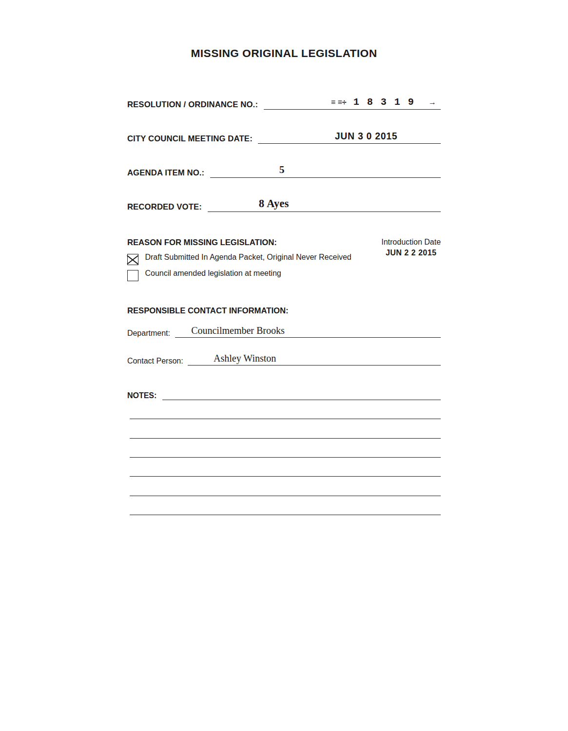MISSING ORIGINAL LEGISLATION
RESOLUTION / ORDINANCE NO.: ≡ ≡÷ 1 8 3 1 9 →
CITY COUNCIL MEETING DATE: JUN 3 0 2015
AGENDA ITEM NO.: 5
RECORDED VOTE: 8 Ayes
Introduction Date
JUN 2 2 2015
REASON FOR MISSING LEGISLATION:
Draft Submitted In Agenda Packet, Original Never Received
Council amended legislation at meeting
RESPONSIBLE CONTACT INFORMATION:
Department: Councilmember Brooks
Contact Person: Ashley Winston
NOTES: